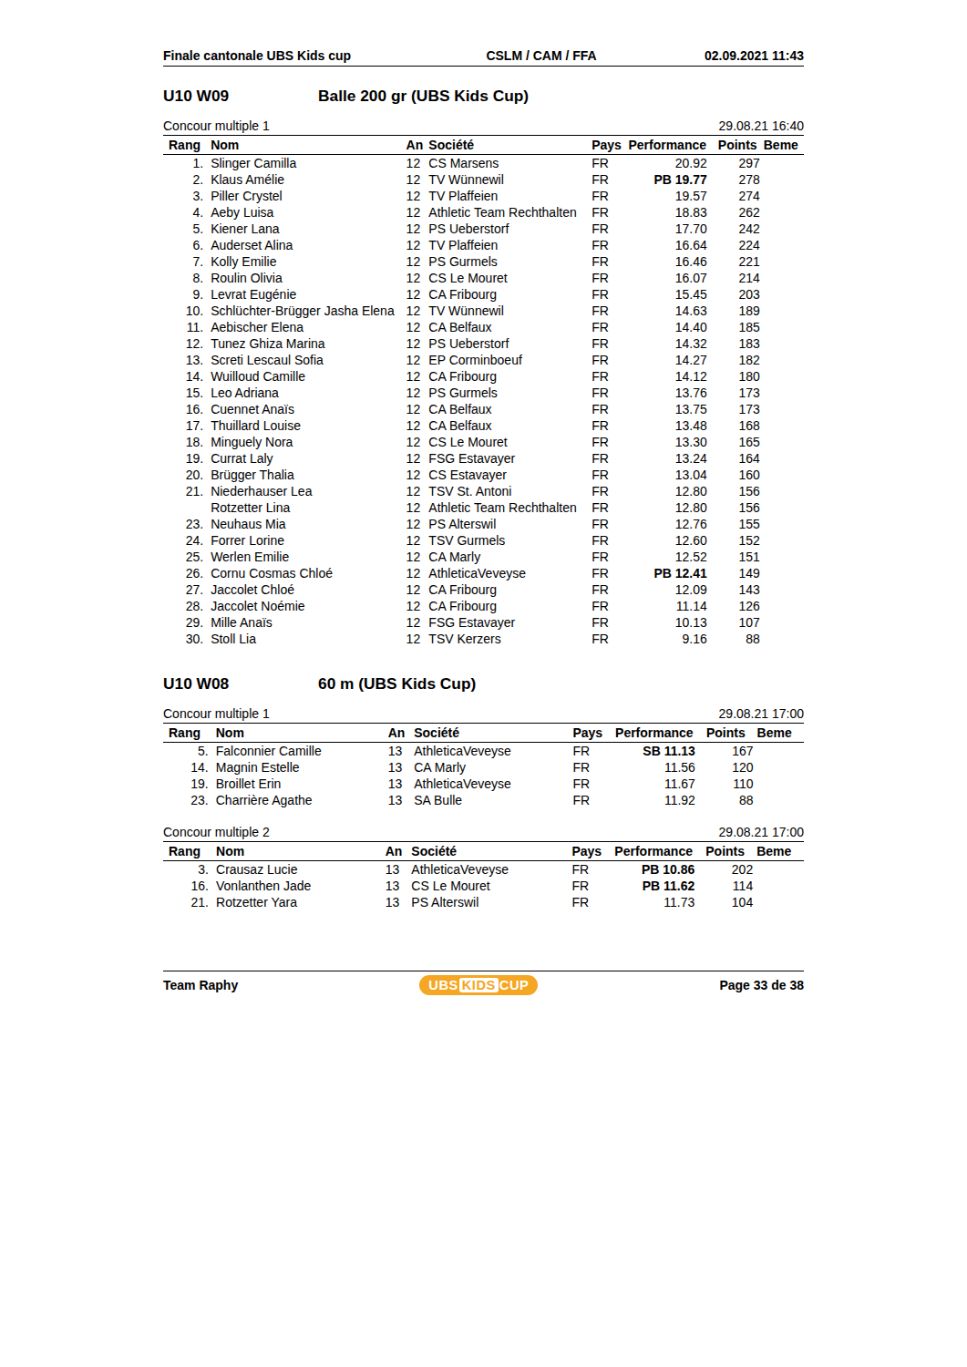Finale cantonale UBS Kids cup
CSLM / CAM / FFA
02.09.2021 11:43
U10 W09
Balle 200 gr (UBS Kids Cup)
Concour multiple 1
29.08.21 16:40
| Rang | Nom | An | Société | Pays | Performance | Points | Beme |
| --- | --- | --- | --- | --- | --- | --- | --- |
| 1. | Slinger Camilla | 12 | CS Marsens | FR | 20.92 | 297 | |
| 2. | Klaus Amélie | 12 | TV Wünnewil | FR | PB 19.77 | 278 | |
| 3. | Piller Crystel | 12 | TV Plaffeien | FR | 19.57 | 274 | |
| 4. | Aeby Luisa | 12 | Athletic Team Rechthalten | FR | 18.83 | 262 | |
| 5. | Kiener Lana | 12 | PS Ueberstorf | FR | 17.70 | 242 | |
| 6. | Auderset Alina | 12 | TV Plaffeien | FR | 16.64 | 224 | |
| 7. | Kolly Emilie | 12 | PS Gurmels | FR | 16.46 | 221 | |
| 8. | Roulin Olivia | 12 | CS Le Mouret | FR | 16.07 | 214 | |
| 9. | Levrat Eugénie | 12 | CA Fribourg | FR | 15.45 | 203 | |
| 10. | Schlüchter-Brügger Jasha Elena | 12 | TV Wünnewil | FR | 14.63 | 189 | |
| 11. | Aebischer Elena | 12 | CA Belfaux | FR | 14.40 | 185 | |
| 12. | Tunez Ghiza Marina | 12 | PS Ueberstorf | FR | 14.32 | 183 | |
| 13. | Screti Lescaul Sofia | 12 | EP Corminboeuf | FR | 14.27 | 182 | |
| 14. | Wuilloud Camille | 12 | CA Fribourg | FR | 14.12 | 180 | |
| 15. | Leo Adriana | 12 | PS Gurmels | FR | 13.76 | 173 | |
| 16. | Cuennet Anaïs | 12 | CA Belfaux | FR | 13.75 | 173 | |
| 17. | Thuillard Louise | 12 | CA Belfaux | FR | 13.48 | 168 | |
| 18. | Minguely Nora | 12 | CS Le Mouret | FR | 13.30 | 165 | |
| 19. | Currat Laly | 12 | FSG Estavayer | FR | 13.24 | 164 | |
| 20. | Brügger Thalia | 12 | CS Estavayer | FR | 13.04 | 160 | |
| 21. | Niederhauser Lea | 12 | TSV St. Antoni | FR | 12.80 | 156 | |
| | Rotzetter Lina | 12 | Athletic Team Rechthalten | FR | 12.80 | 156 | |
| 23. | Neuhaus Mia | 12 | PS Alterswil | FR | 12.76 | 155 | |
| 24. | Forrer Lorine | 12 | TSV Gurmels | FR | 12.60 | 152 | |
| 25. | Werlen Emilie | 12 | CA Marly | FR | 12.52 | 151 | |
| 26. | Cornu Cosmas Chloé | 12 | AthleticaVeveyse | FR | PB 12.41 | 149 | |
| 27. | Jaccolet Chloé | 12 | CA Fribourg | FR | 12.09 | 143 | |
| 28. | Jaccolet Noémie | 12 | CA Fribourg | FR | 11.14 | 126 | |
| 29. | Mille Anaïs | 12 | FSG Estavayer | FR | 10.13 | 107 | |
| 30. | Stoll Lia | 12 | TSV Kerzers | FR | 9.16 | 88 | |
U10 W08
60 m (UBS Kids Cup)
Concour multiple 1
29.08.21 17:00
| Rang | Nom | An | Société | Pays | Performance | Points | Beme |
| --- | --- | --- | --- | --- | --- | --- | --- |
| 5. | Falconnier Camille | 13 | AthleticaVeveyse | FR | SB 11.13 | 167 | |
| 14. | Magnin Estelle | 13 | CA Marly | FR | 11.56 | 120 | |
| 19. | Broillet Erin | 13 | AthleticaVeveyse | FR | 11.67 | 110 | |
| 23. | Charrière Agathe | 13 | SA Bulle | FR | 11.92 | 88 | |
Concour multiple 2
29.08.21 17:00
| Rang | Nom | An | Société | Pays | Performance | Points | Beme |
| --- | --- | --- | --- | --- | --- | --- | --- |
| 3. | Crausaz Lucie | 13 | AthleticaVeveyse | FR | PB 10.86 | 202 | |
| 16. | Vonlanthen Jade | 13 | CS Le Mouret | FR | PB 11.62 | 114 | |
| 21. | Rotzetter Yara | 13 | PS Alterswil | FR | 11.73 | 104 | |
Team Raphy
UBSKIDSCUP
Page 33 de 38